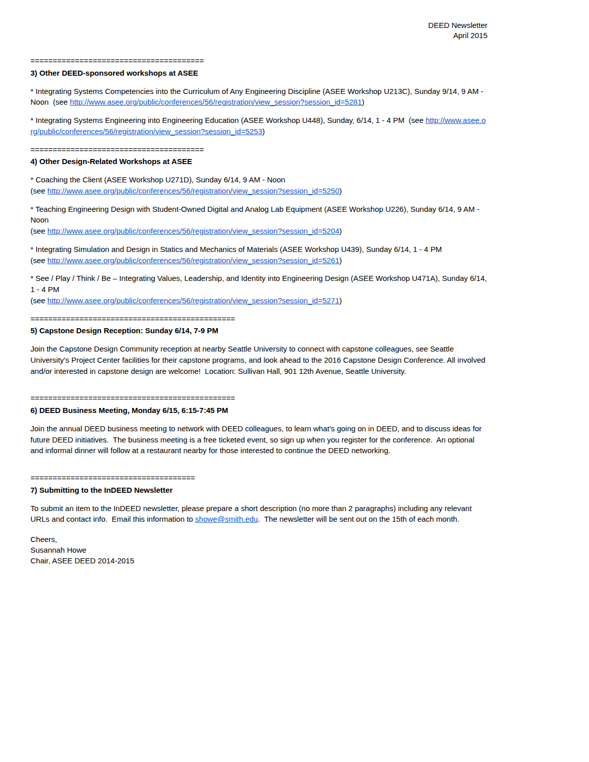DEED Newsletter
April 2015
=======================================
3) Other DEED-sponsored workshops at ASEE
* Integrating Systems Competencies into the Curriculum of Any Engineering Discipline (ASEE Workshop U213C), Sunday 9/14, 9 AM -
Noon (see http://www.asee.org/public/conferences/56/registration/view_session?session_id=5281)
* Integrating Systems Engineering into Engineering Education (ASEE Workshop U448), Sunday, 6/14, 1 - 4 PM (see http://www.asee.org/public/conferences/56/registration/view_session?session_id=5253)
=======================================
4) Other Design-Related Workshops at ASEE
* Coaching the Client (ASEE Workshop U271D), Sunday 6/14, 9 AM - Noon
(see http://www.asee.org/public/conferences/56/registration/view_session?session_id=5250)
* Teaching Engineering Design with Student-Owned Digital and Analog Lab Equipment (ASEE Workshop U226), Sunday 6/14, 9 AM - Noon
(see http://www.asee.org/public/conferences/56/registration/view_session?session_id=5204)
* Integrating Simulation and Design in Statics and Mechanics of Materials (ASEE Workshop U439), Sunday 6/14, 1 - 4 PM
(see http://www.asee.org/public/conferences/56/registration/view_session?session_id=5261)
* See / Play / Think / Be – Integrating Values, Leadership, and Identity into Engineering Design (ASEE Workshop U471A), Sunday 6/14, 1 - 4 PM
(see http://www.asee.org/public/conferences/56/registration/view_session?session_id=5271)
==============================================
5) Capstone Design Reception: Sunday 6/14, 7-9 PM
Join the Capstone Design Community reception at nearby Seattle University to connect with capstone colleagues, see Seattle University's Project Center facilities for their capstone programs, and look ahead to the 2016 Capstone Design Conference. All involved and/or interested in capstone design are welcome! Location: Sullivan Hall, 901 12th Avenue, Seattle University.
==============================================
6) DEED Business Meeting, Monday 6/15, 6:15-7:45 PM
Join the annual DEED business meeting to network with DEED colleagues, to learn what’s going on in DEED, and to discuss ideas for future DEED initiatives. The business meeting is a free ticketed event, so sign up when you register for the conference. An optional and informal dinner will follow at a restaurant nearby for those interested to continue the DEED networking.
=====================================
7) Submitting to the InDEED Newsletter
To submit an item to the InDEED newsletter, please prepare a short description (no more than 2 paragraphs) including any relevant URLs and contact info. Email this information to showe@smith.edu. The newsletter will be sent out on the 15th of each month.
Cheers,
Susannah Howe
Chair, ASEE DEED 2014-2015